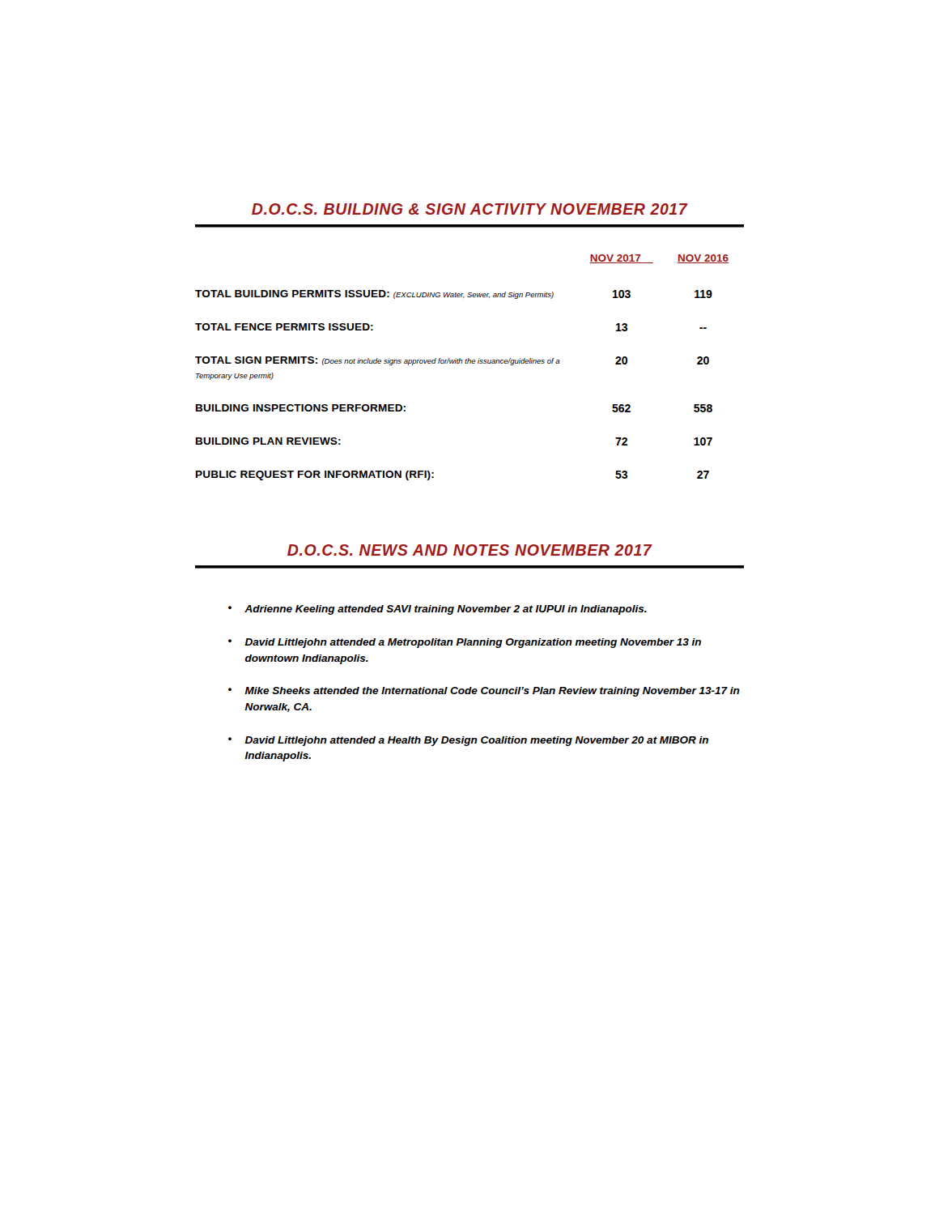D.O.C.S. BUILDING & SIGN ACTIVITY NOVEMBER 2017
| | NOV 2017__ | NOV 2016 |
| --- | --- | --- |
| TOTAL BUILDING PERMITS ISSUED: (EXCLUDING Water, Sewer, and Sign Permits) | 103 | 119 |
| TOTAL FENCE PERMITS ISSUED: | 13 | -- |
| TOTAL SIGN PERMITS: (Does not include signs approved for/with the issuance/guidelines of a Temporary Use permit) | 20 | 20 |
| BUILDING INSPECTIONS PERFORMED: | 562 | 558 |
| BUILDING PLAN REVIEWS: | 72 | 107 |
| PUBLIC REQUEST FOR INFORMATION (RFI): | 53 | 27 |
D.O.C.S. NEWS AND NOTES NOVEMBER 2017
Adrienne Keeling attended SAVI training November 2 at IUPUI in Indianapolis.
David Littlejohn attended a Metropolitan Planning Organization meeting November 13 in downtown Indianapolis.
Mike Sheeks attended the International Code Council’s Plan Review training November 13-17 in Norwalk, CA.
David Littlejohn attended a Health By Design Coalition meeting November 20 at MIBOR in Indianapolis.